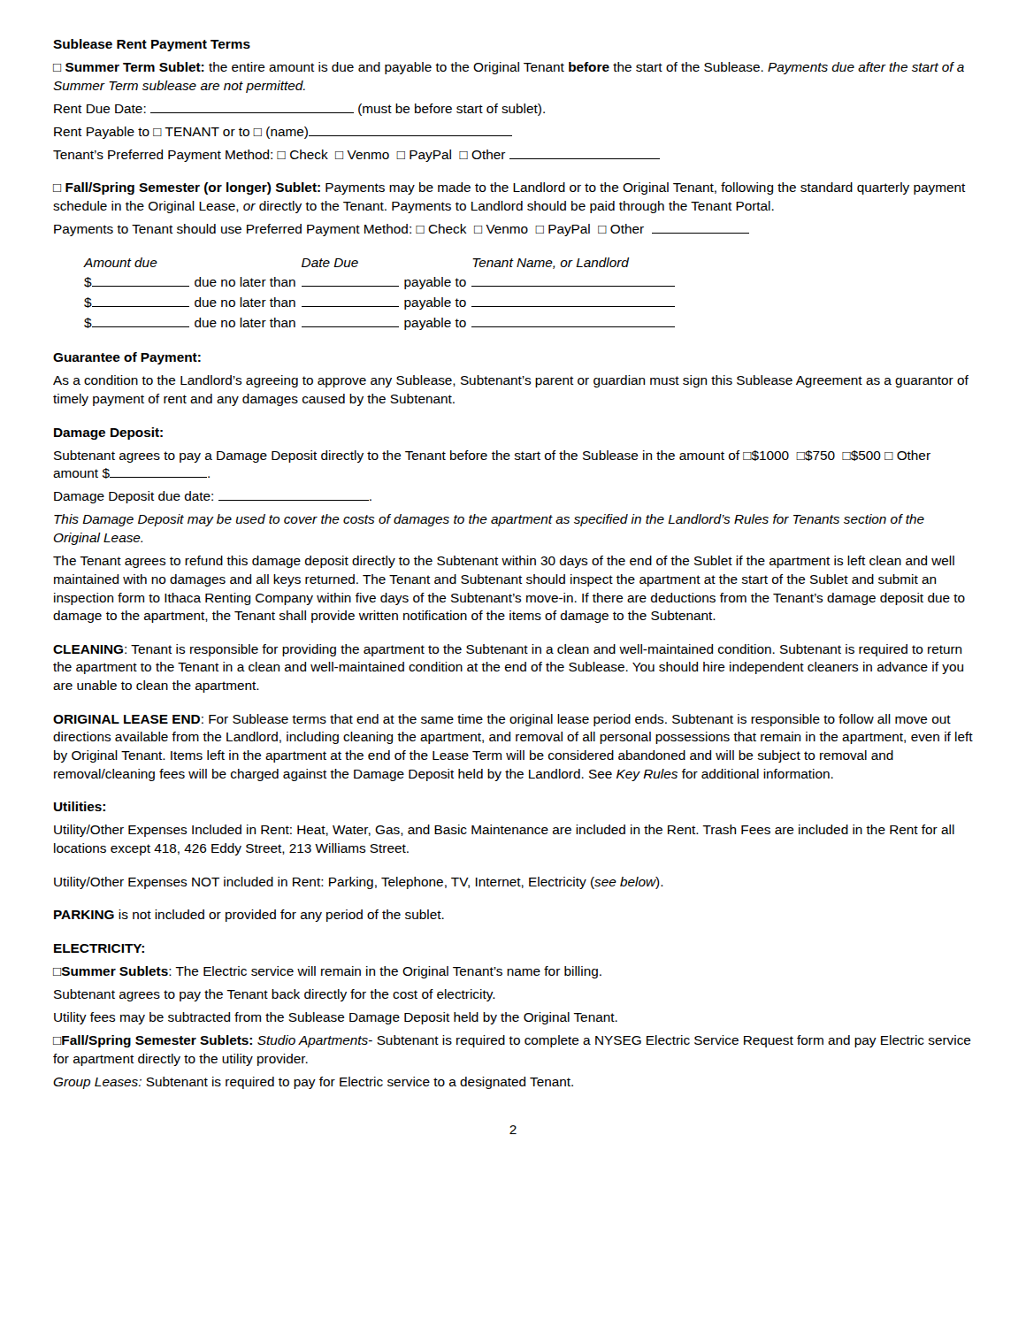Sublease Rent Payment Terms
□ Summer Term Sublet: the entire amount is due and payable to the Original Tenant before the start of the Sublease. Payments due after the start of a Summer Term sublease are not permitted.
Rent Due Date: (must be before start of sublet).
Rent Payable to □ TENANT or to □ (name)
Tenant’s Preferred Payment Method: □ Check □ Venmo □ PayPal □ Other
□ Fall/Spring Semester (or longer) Sublet: Payments may be made to the Landlord or to the Original Tenant, following the standard quarterly payment schedule in the Original Lease, or directly to the Tenant. Payments to Landlord should be paid through the Tenant Portal.
Payments to Tenant should use Preferred Payment Method: □ Check □ Venmo □ PayPal □ Other
| Amount due | | Date Due | | Tenant Name, or Landlord |
| $ | due no later than | | payable to | |
| $ | due no later than | | payable to | |
| $ | due no later than | | payable to | |
Guarantee of Payment:
As a condition to the Landlord’s agreeing to approve any Sublease, Subtenant’s parent or guardian must sign this Sublease Agreement as a guarantor of timely payment of rent and any damages caused by the Subtenant.
Damage Deposit:
Subtenant agrees to pay a Damage Deposit directly to the Tenant before the start of the Sublease in the amount of □$1000 □$750 □$500 □ Other amount $ .
Damage Deposit due date: .
This Damage Deposit may be used to cover the costs of damages to the apartment as specified in the Landlord’s Rules for Tenants section of the Original Lease.
The Tenant agrees to refund this damage deposit directly to the Subtenant within 30 days of the end of the Sublet if the apartment is left clean and well maintained with no damages and all keys returned. The Tenant and Subtenant should inspect the apartment at the start of the Sublet and submit an inspection form to Ithaca Renting Company within five days of the Subtenant’s move-in. If there are deductions from the Tenant’s damage deposit due to damage to the apartment, the Tenant shall provide written notification of the items of damage to the Subtenant.
CLEANING: Tenant is responsible for providing the apartment to the Subtenant in a clean and well-maintained condition. Subtenant is required to return the apartment to the Tenant in a clean and well-maintained condition at the end of the Sublease. You should hire independent cleaners in advance if you are unable to clean the apartment.
ORIGINAL LEASE END: For Sublease terms that end at the same time the original lease period ends. Subtenant is responsible to follow all move out directions available from the Landlord, including cleaning the apartment, and removal of all personal possessions that remain in the apartment, even if left by Original Tenant. Items left in the apartment at the end of the Lease Term will be considered abandoned and will be subject to removal and removal/cleaning fees will be charged against the Damage Deposit held by the Landlord. See Key Rules for additional information.
Utilities:
Utility/Other Expenses Included in Rent: Heat, Water, Gas, and Basic Maintenance are included in the Rent. Trash Fees are included in the Rent for all locations except 418, 426 Eddy Street, 213 Williams Street.
Utility/Other Expenses NOT included in Rent: Parking, Telephone, TV, Internet, Electricity (see below).
PARKING is not included or provided for any period of the sublet.
ELECTRICITY:
□Summer Sublets: The Electric service will remain in the Original Tenant’s name for billing.
Subtenant agrees to pay the Tenant back directly for the cost of electricity.
Utility fees may be subtracted from the Sublease Damage Deposit held by the Original Tenant.
□Fall/Spring Semester Sublets: Studio Apartments- Subtenant is required to complete a NYSEG Electric Service Request form and pay Electric service for apartment directly to the utility provider.
Group Leases: Subtenant is required to pay for Electric service to a designated Tenant.
2